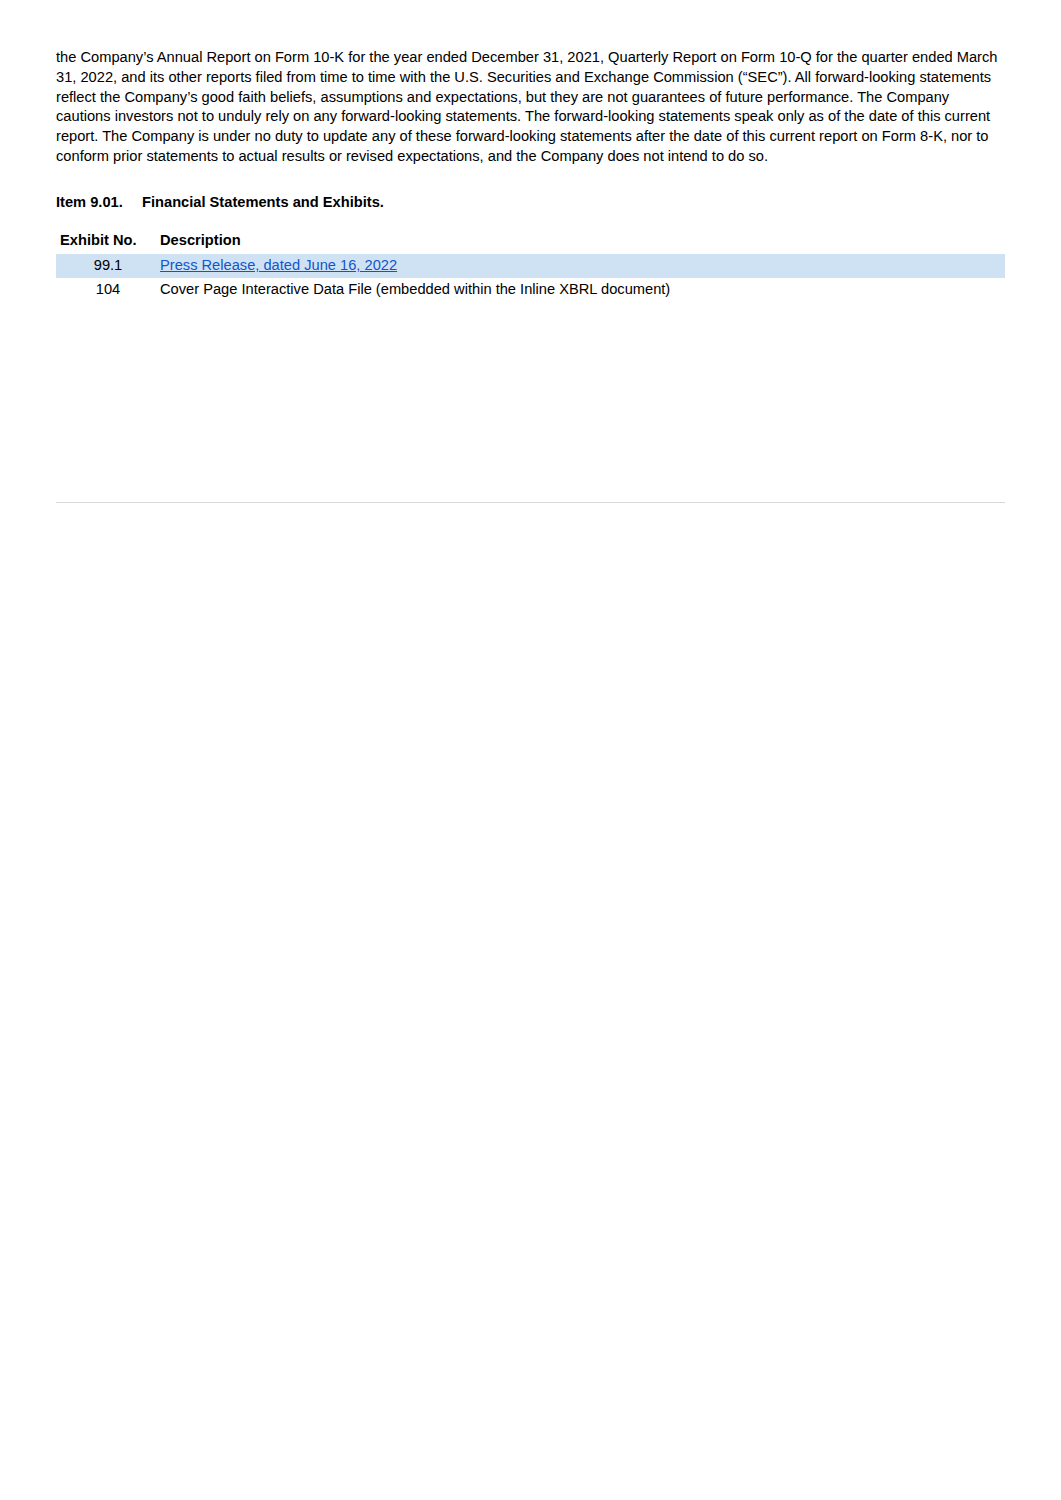the Company’s Annual Report on Form 10-K for the year ended December 31, 2021, Quarterly Report on Form 10-Q for the quarter ended March 31, 2022, and its other reports filed from time to time with the U.S. Securities and Exchange Commission (“SEC”). All forward-looking statements reflect the Company’s good faith beliefs, assumptions and expectations, but they are not guarantees of future performance. The Company cautions investors not to unduly rely on any forward-looking statements. The forward-looking statements speak only as of the date of this current report. The Company is under no duty to update any of these forward-looking statements after the date of this current report on Form 8-K, nor to conform prior statements to actual results or revised expectations, and the Company does not intend to do so.
Item 9.01. Financial Statements and Exhibits.
| Exhibit No. | Description |
| --- | --- |
| 99.1 | Press Release, dated June 16, 2022 |
| 104 | Cover Page Interactive Data File (embedded within the Inline XBRL document) |